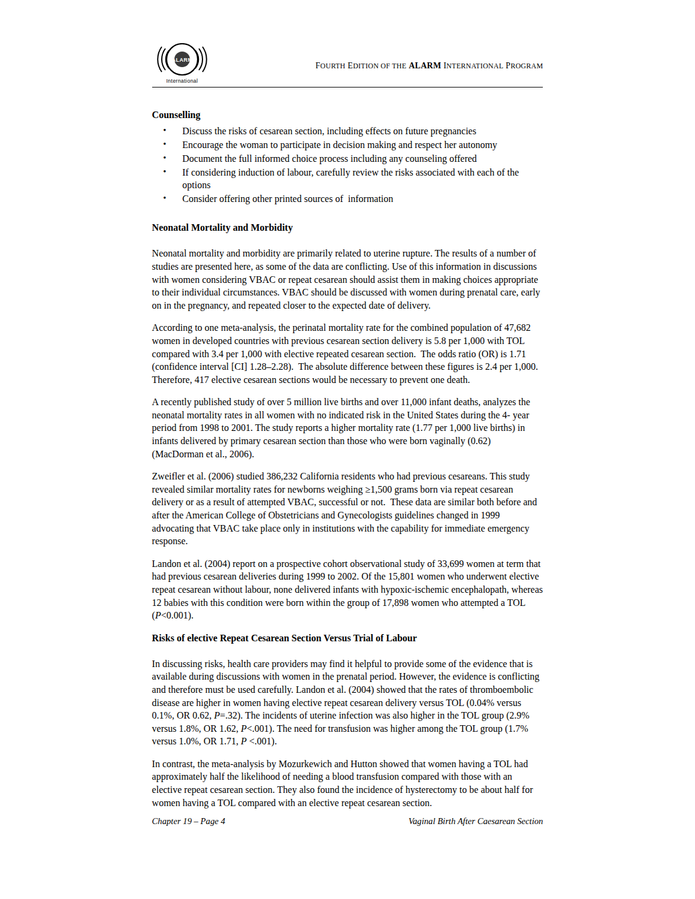ALARM
International
FOURTH EDITION OF THE ALARM INTERNATIONAL PROGRAM
Counselling
Discuss the risks of cesarean section, including effects on future pregnancies
Encourage the woman to participate in decision making and respect her autonomy
Document the full informed choice process including any counseling offered
If considering induction of labour, carefully review the risks associated with each of the options
Consider offering other printed sources of information
Neonatal Mortality and Morbidity
Neonatal mortality and morbidity are primarily related to uterine rupture. The results of a number of studies are presented here, as some of the data are conflicting. Use of this information in discussions with women considering VBAC or repeat cesarean should assist them in making choices appropriate to their individual circumstances. VBAC should be discussed with women during prenatal care, early on in the pregnancy, and repeated closer to the expected date of delivery.
According to one meta-analysis, the perinatal mortality rate for the combined population of 47,682 women in developed countries with previous cesarean section delivery is 5.8 per 1,000 with TOL compared with 3.4 per 1,000 with elective repeated cesarean section. The odds ratio (OR) is 1.71 (confidence interval [CI] 1.28–2.28). The absolute difference between these figures is 2.4 per 1,000. Therefore, 417 elective cesarean sections would be necessary to prevent one death.
A recently published study of over 5 million live births and over 11,000 infant deaths, analyzes the neonatal mortality rates in all women with no indicated risk in the United States during the 4- year period from 1998 to 2001. The study reports a higher mortality rate (1.77 per 1,000 live births) in infants delivered by primary cesarean section than those who were born vaginally (0.62) (MacDorman et al., 2006).
Zweifler et al. (2006) studied 386,232 California residents who had previous cesareans. This study revealed similar mortality rates for newborns weighing ≥1,500 grams born via repeat cesarean delivery or as a result of attempted VBAC, successful or not. These data are similar both before and after the American College of Obstetricians and Gynecologists guidelines changed in 1999 advocating that VBAC take place only in institutions with the capability for immediate emergency response.
Landon et al. (2004) report on a prospective cohort observational study of 33,699 women at term that had previous cesarean deliveries during 1999 to 2002. Of the 15,801 women who underwent elective repeat cesarean without labour, none delivered infants with hypoxic-ischemic encephalopath, whereas 12 babies with this condition were born within the group of 17,898 women who attempted a TOL (P<0.001).
Risks of elective Repeat Cesarean Section Versus Trial of Labour
In discussing risks, health care providers may find it helpful to provide some of the evidence that is available during discussions with women in the prenatal period. However, the evidence is conflicting and therefore must be used carefully. Landon et al. (2004) showed that the rates of thromboembolic disease are higher in women having elective repeat cesarean delivery versus TOL (0.04% versus 0.1%, OR 0.62, P=.32). The incidents of uterine infection was also higher in the TOL group (2.9% versus 1.8%, OR 1.62, P<.001). The need for transfusion was higher among the TOL group (1.7% versus 1.0%, OR 1.71, P <.001).
In contrast, the meta-analysis by Mozurkewich and Hutton showed that women having a TOL had approximately half the likelihood of needing a blood transfusion compared with those with an elective repeat cesarean section. They also found the incidence of hysterectomy to be about half for women having a TOL compared with an elective repeat cesarean section.
Chapter 19 – Page 4
Vaginal Birth After Caesarean Section